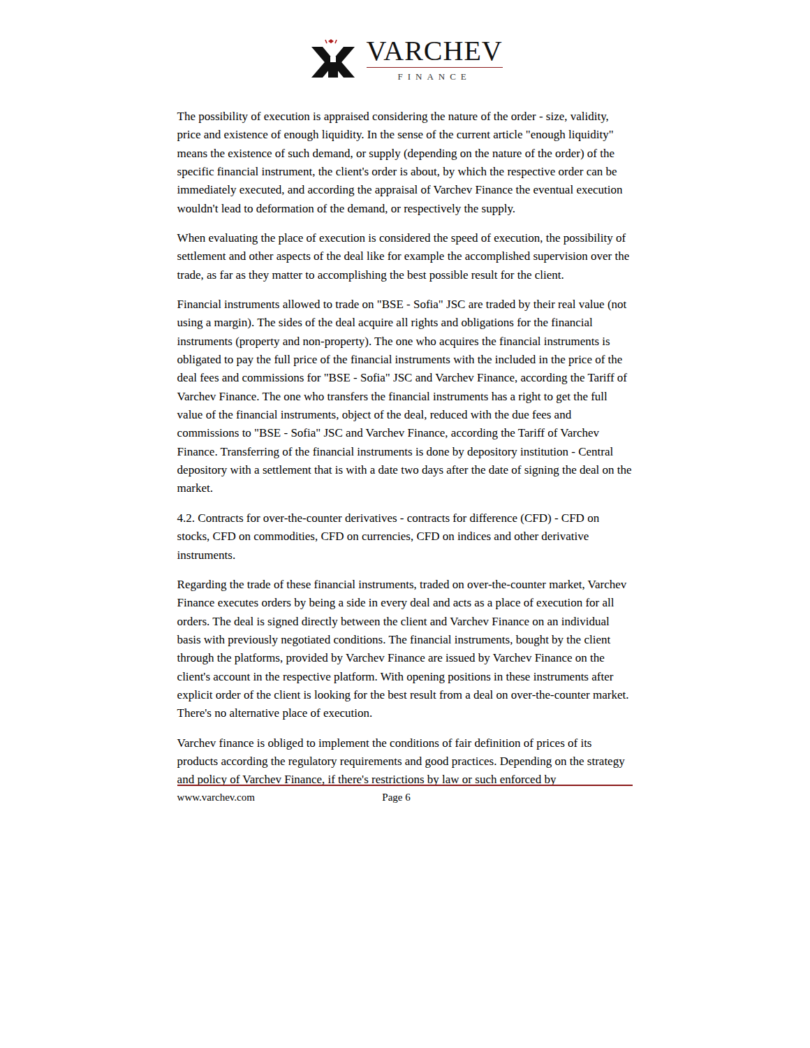VARCHEV
FINANCE
The possibility of execution is appraised considering the nature of the order - size, validity, price and existence of enough liquidity. In the sense of the current article "enough liquidity" means the existence of such demand, or supply (depending on the nature of the order) of the specific financial instrument, the client's order is about, by which the respective order can be immediately executed, and according the appraisal of Varchev Finance the eventual execution wouldn't lead to deformation of the demand, or respectively the supply.
When evaluating the place of execution is considered the speed of execution, the possibility of settlement and other aspects of the deal like for example the accomplished supervision over the trade, as far as they matter to accomplishing the best possible result for the client.
Financial instruments allowed to trade on "BSE - Sofia" JSC are traded by their real value (not using a margin). The sides of the deal acquire all rights and obligations for the financial instruments (property and non-property). The one who acquires the financial instruments is obligated to pay the full price of the financial instruments with the included in the price of the deal fees and commissions for "BSE - Sofia" JSC and Varchev Finance, according the Tariff of Varchev Finance. The one who transfers the financial instruments has a right to get the full value of the financial instruments, object of the deal, reduced with the due fees and commissions to "BSE - Sofia" JSC and Varchev Finance, according the Tariff of Varchev Finance. Transferring of the financial instruments is done by depository institution - Central depository with a settlement that is with a date two days after the date of signing the deal on the market.
4.2. Contracts for over-the-counter derivatives - contracts for difference (CFD) - CFD on stocks, CFD on commodities, CFD on currencies, CFD on indices and other derivative instruments.
Regarding the trade of these financial instruments, traded on over-the-counter market, Varchev Finance executes orders by being a side in every deal and acts as a place of execution for all orders. The deal is signed directly between the client and Varchev Finance on an individual basis with previously negotiated conditions. The financial instruments, bought by the client through the platforms, provided by Varchev Finance are issued by Varchev Finance on the client's account in the respective platform. With opening positions in these instruments after explicit order of the client is looking for the best result from a deal on over-the-counter market. There's no alternative place of execution.
Varchev finance is obliged to implement the conditions of fair definition of prices of its products according the regulatory requirements and good practices. Depending on the strategy and policy of Varchev Finance, if there's restrictions by law or such enforced by
www.varchev.com
Page 6